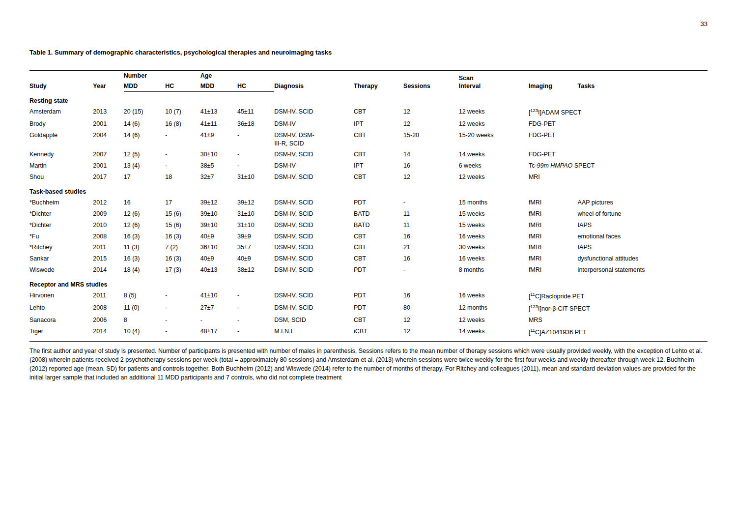33
Table 1. Summary of demographic characteristics, psychological therapies and neuroimaging tasks
| Study | Year | Number | Age | Diagnosis | Therapy | Sessions | Scan Interval | Imaging | Tasks |
| --- | --- | --- | --- | --- | --- | --- | --- | --- | --- |
| MDD | HC | MDD | HC |
| Resting state |
| Amsterdam | 2013 | 20 (15) | 10 (7) | 41±13 | 45±11 | DSM-IV, SCID | CBT | 12 | 12 weeks | [ 123 I]ADAM SPECT |
| Brody | 2001 | 14 (6) | 16 (8) | 41±11 | 36±18 | DSM-IV | IPT | 12 | 12 weeks | FDG-PET |
| Goldapple | 2004 | 14 (6) | - | 41±9 | - | DSM-IV, DSM- III-R, SCID | CBT | 15-20 | 15-20 weeks | FDG-PET |
| Kennedy | 2007 | 12 (5) | - | 30±10 | - | DSM-IV, SCID | CBT | 14 | 14 weeks | FDG-PET |
| Martin | 2001 | 13 (4) | - | 38±5 | - | DSM-IV | IPT | 16 | 6 weeks | Tc- 99m HMPAO SPECT |
| Shou | 2017 | 17 | 18 | 32±7 | 31±10 | DSM-IV, SCID | CBT | 12 | 12 weeks | MRI |
| Task-based studies |
| *Buchheim | 2012 | 16 | 17 | 39±12 | 39±12 | DSM-IV, SCID | PDT | - | 15 months | fMRI | AAP pictures |
| *Dichter | 2009 | 12 (6) | 15 (6) | 39 ± 10 | 31±10 | DSM-IV, SCID | BATD | 11 | 15 weeks | fMRI | wheel of fortune |
| *Dichter | 2010 | 12 (6) | 15 (6) | 39±10 | 31±10 | DSM-IV, SCID | BATD | 11 | 15 weeks | fMRI | IAPS |
| *Fu | 2008 | 16 (3) | 16 (3) | 40±9 | 39±9 | DSM-IV, SCID | CBT | 16 | 16 weeks | fMRI | emotional faces |
| *Ritchey | 2011 | 11 (3) | 7 (2) | 36±10 | 35±7 | DSM-IV, SCID | CBT | 21 | 30 weeks | fMRI | IAPS |
| Sankar | 2015 | 16 (3) | 16 (3) | 40 ± 9 | 40±9 | DSM-IV, SCID | CBT | 16 | 16 weeks | fMRI | dysfunctional attitudes |
| Wiswede | 2014 | 18 (4) | 17 (3) | 40±13 | 38±12 | DSM-IV, SCID | PDT | - | 8 months | fMRI | interpersonal statements |
| Receptor and MRS studies |
| Hirvonen | 2011 | 8 (5) | - | 41±10 | - | DSM-IV, SCID | PDT | 16 | 16 weeks | [ 11 C]Raclopride PET |
| Lehto | 2008 | 11 (0) | - | 27±7 | - | DSM-IV, SCID | PDT | 80 | 12 months | [ 123 I]nor-β-CIT SPECT |
| Sanacora | 2006 | 8 | - | - | - | DSM, SCID | CBT | 12 | 12 weeks | MRS |
| Tiger | 2014 | 10 (4) | - | 48 ± 17 | - | M.I.N.I | iCBT | 12 | 14 weeks | [ 11 C]AZ1041936 PET |
The first author and year of study is presented. Number of participants is presented with number of males in parenthesis. Sessions refers to the mean number of therapy sessions which were usually provided weekly, with the exception of Lehto et al. (2008) wherein patients received 2 psychotherapy sessions per week (total = approximately 80 sessions) and Amsterdam et al. (2013) wherein sessions were twice weekly for the first four weeks and weekly thereafter through week 12. Buchheim (2012) reported age (mean, SD) for patients and controls together. Both Buchheim (2012) and Wiswede (2014) refer to the number of months of therapy. For Ritchey and colleagues (2011), mean and standard deviation values are provided for the initial larger sample that included an additional 11 MDD participants and 7 controls, who did not complete treatment